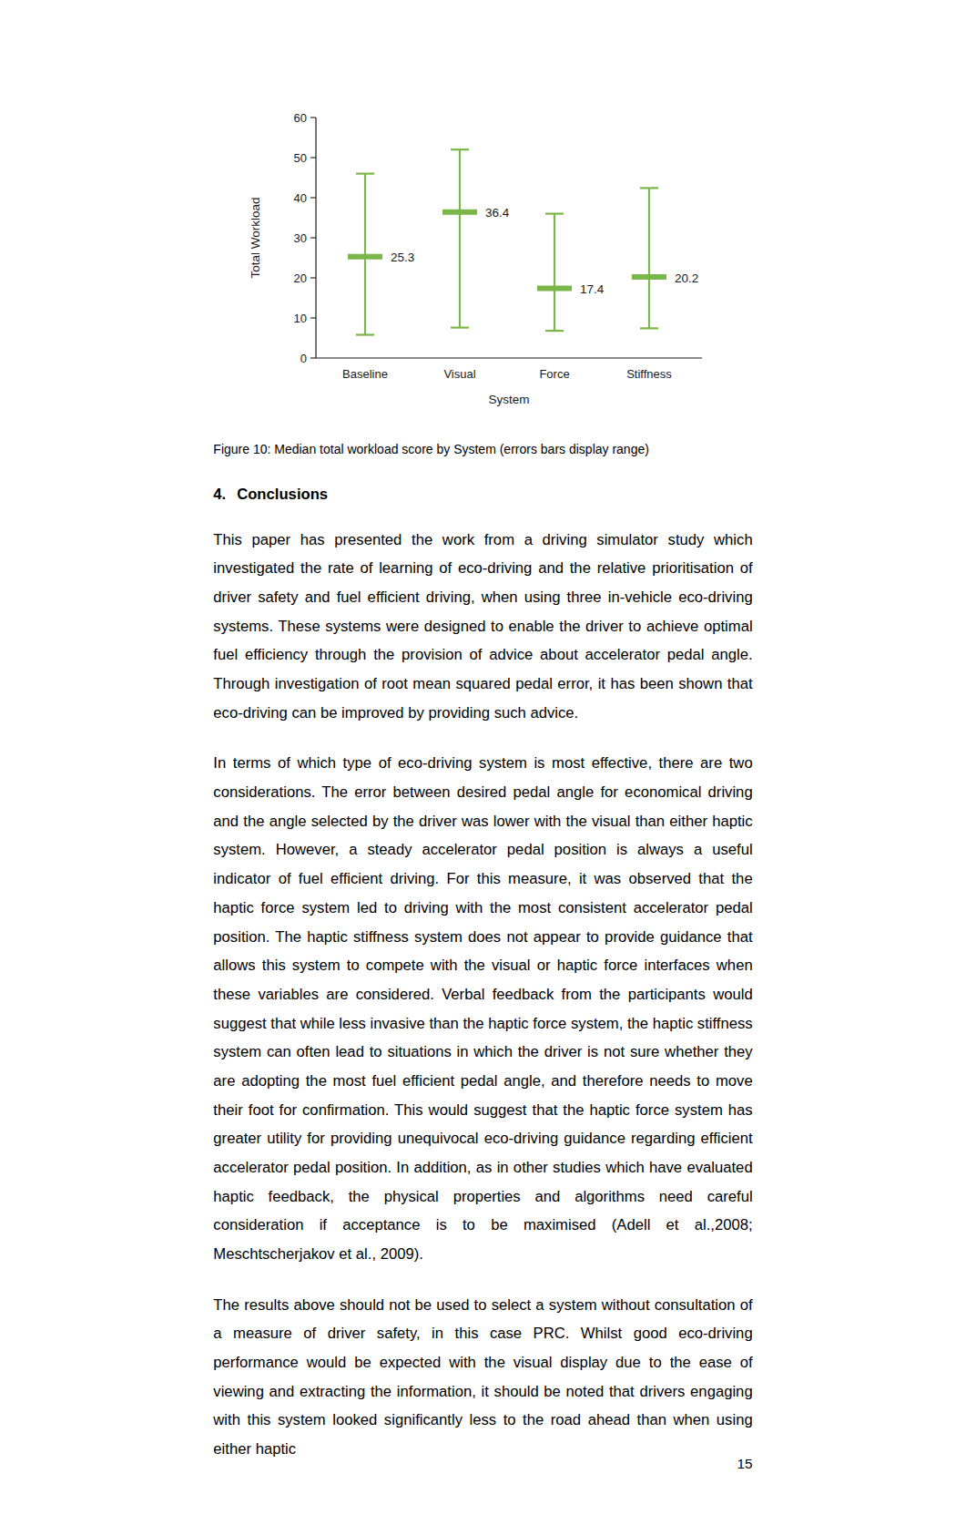60 50 40 30 20 10 0 Total Workload 25.3 36.4 17.4 20.2 Baseline Visual Force Stiffness System
Figure 10: Median total workload score by System (errors bars display range)
4. Conclusions
This paper has presented the work from a driving simulator study which investigated the rate of learning of eco-driving and the relative prioritisation of driver safety and fuel efficient driving, when using three in-vehicle eco-driving systems. These systems were designed to enable the driver to achieve optimal fuel efficiency through the provision of advice about accelerator pedal angle. Through investigation of root mean squared pedal error, it has been shown that eco-driving can be improved by providing such advice.
In terms of which type of eco-driving system is most effective, there are two considerations. The error between desired pedal angle for economical driving and the angle selected by the driver was lower with the visual than either haptic system. However, a steady accelerator pedal position is always a useful indicator of fuel efficient driving. For this measure, it was observed that the haptic force system led to driving with the most consistent accelerator pedal position. The haptic stiffness system does not appear to provide guidance that allows this system to compete with the visual or haptic force interfaces when these variables are considered. Verbal feedback from the participants would suggest that while less invasive than the haptic force system, the haptic stiffness system can often lead to situations in which the driver is not sure whether they are adopting the most fuel efficient pedal angle, and therefore needs to move their foot for confirmation. This would suggest that the haptic force system has greater utility for providing unequivocal eco-driving guidance regarding efficient accelerator pedal position. In addition, as in other studies which have evaluated haptic feedback, the physical properties and algorithms need careful consideration if acceptance is to be maximised (Adell et al.,2008; Meschtscherjakov et al., 2009).
The results above should not be used to select a system without consultation of a measure of driver safety, in this case PRC. Whilst good eco-driving performance would be expected with the visual display due to the ease of viewing and extracting the information, it should be noted that drivers engaging with this system looked significantly less to the road ahead than when using either haptic
15